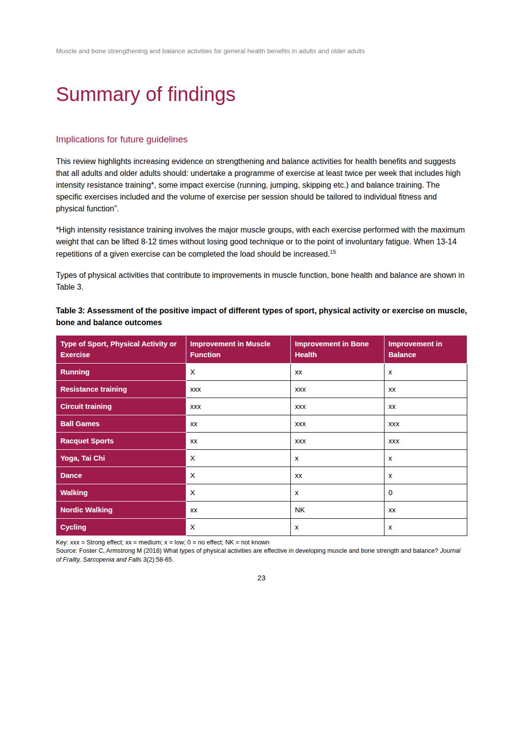Muscle and bone strengthening and balance activities for general health benefits in adults and older adults
Summary of findings
Implications for future guidelines
This review highlights increasing evidence on strengthening and balance activities for health benefits and suggests that all adults and older adults should: undertake a programme of exercise at least twice per week that includes high intensity resistance training*, some impact exercise (running, jumping, skipping etc.) and balance training. The specific exercises included and the volume of exercise per session should be tailored to individual fitness and physical function”.
*High intensity resistance training involves the major muscle groups, with each exercise performed with the maximum weight that can be lifted 8-12 times without losing good technique or to the point of involuntary fatigue. When 13-14 repetitions of a given exercise can be completed the load should be increased.15
Types of physical activities that contribute to improvements in muscle function, bone health and balance are shown in Table 3.
Table 3: Assessment of the positive impact of different types of sport, physical activity or exercise on muscle, bone and balance outcomes
| Type of Sport, Physical Activity or Exercise | Improvement in Muscle Function | Improvement in Bone Health | Improvement in Balance |
| --- | --- | --- | --- |
| Running | X | xx | x |
| Resistance training | xxx | xxx | xx |
| Circuit training | xxx | xxx | xx |
| Ball Games | xx | xxx | xxx |
| Racquet Sports | xx | xxx | xxx |
| Yoga, Tai Chi | X | x | x |
| Dance | X | xx | x |
| Walking | X | x | 0 |
| Nordic Walking | xx | NK | xx |
| Cycling | X | x | x |
Key: xxx = Strong effect; xx = medium; x = low; 0 = no effect; NK = not known
Source: Foster C, Armstrong M (2018) What types of physical activities are effective in developing muscle and bone strength and balance? Journal of Frailty, Sarcopenia and Falls 3(2):58-65.
23